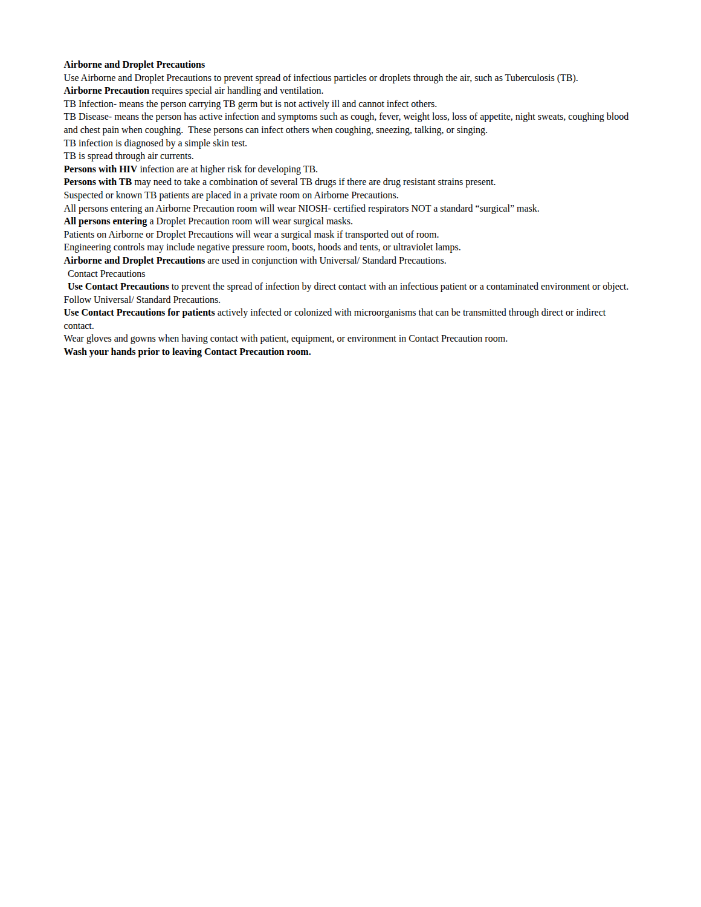Airborne and Droplet Precautions
Use Airborne and Droplet Precautions to prevent spread of infectious particles or droplets through the air, such as Tuberculosis (TB).
Airborne Precaution requires special air handling and ventilation.
TB Infection- means the person carrying TB germ but is not actively ill and cannot infect others.
TB Disease- means the person has active infection and symptoms such as cough, fever, weight loss, loss of appetite, night sweats, coughing blood and chest pain when coughing. These persons can infect others when coughing, sneezing, talking, or singing.
TB infection is diagnosed by a simple skin test.
TB is spread through air currents.
Persons with HIV infection are at higher risk for developing TB.
Persons with TB may need to take a combination of several TB drugs if there are drug resistant strains present.
Suspected or known TB patients are placed in a private room on Airborne Precautions.
All persons entering an Airborne Precaution room will wear NIOSH- certified respirators NOT a standard “surgical” mask.
All persons entering a Droplet Precaution room will wear surgical masks.
Patients on Airborne or Droplet Precautions will wear a surgical mask if transported out of room.
Engineering controls may include negative pressure room, boots, hoods and tents, or ultraviolet lamps.
Airborne and Droplet Precautions are used in conjunction with Universal/ Standard Precautions.
Contact Precautions
Use Contact Precautions to prevent the spread of infection by direct contact with an infectious patient or a contaminated environment or object.
Follow Universal/ Standard Precautions.
Use Contact Precautions for patients actively infected or colonized with microorganisms that can be transmitted through direct or indirect contact.
Wear gloves and gowns when having contact with patient, equipment, or environment in Contact Precaution room.
Wash your hands prior to leaving Contact Precaution room.